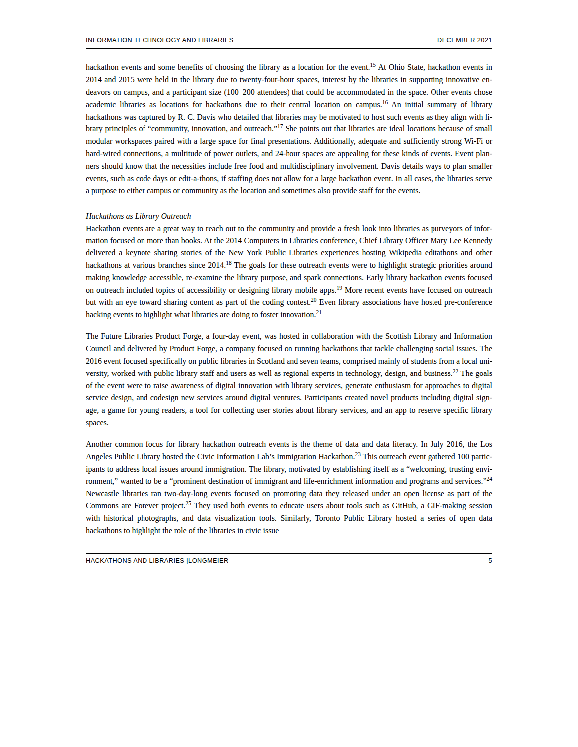INFORMATION TECHNOLOGY AND LIBRARIES DECEMBER 2021
hackathon events and some benefits of choosing the library as a location for the event.15 At Ohio State, hackathon events in 2014 and 2015 were held in the library due to twenty-four-hour spaces, interest by the libraries in supporting innovative endeavors on campus, and a participant size (100–200 attendees) that could be accommodated in the space. Other events chose academic libraries as locations for hackathons due to their central location on campus.16 An initial summary of library hackathons was captured by R. C. Davis who detailed that libraries may be motivated to host such events as they align with library principles of “community, innovation, and outreach.”17 She points out that libraries are ideal locations because of small modular workspaces paired with a large space for final presentations. Additionally, adequate and sufficiently strong Wi-Fi or hard-wired connections, a multitude of power outlets, and 24-hour spaces are appealing for these kinds of events. Event planners should know that the necessities include free food and multidisciplinary involvement. Davis details ways to plan smaller events, such as code days or edit-a-thons, if staffing does not allow for a large hackathon event. In all cases, the libraries serve a purpose to either campus or community as the location and sometimes also provide staff for the events.
Hackathons as Library Outreach
Hackathon events are a great way to reach out to the community and provide a fresh look into libraries as purveyors of information focused on more than books. At the 2014 Computers in Libraries conference, Chief Library Officer Mary Lee Kennedy delivered a keynote sharing stories of the New York Public Libraries experiences hosting Wikipedia editathons and other hackathons at various branches since 2014.18 The goals for these outreach events were to highlight strategic priorities around making knowledge accessible, re-examine the library purpose, and spark connections. Early library hackathon events focused on outreach included topics of accessibility or designing library mobile apps.19 More recent events have focused on outreach but with an eye toward sharing content as part of the coding contest.20 Even library associations have hosted pre-conference hacking events to highlight what libraries are doing to foster innovation.21
The Future Libraries Product Forge, a four-day event, was hosted in collaboration with the Scottish Library and Information Council and delivered by Product Forge, a company focused on running hackathons that tackle challenging social issues. The 2016 event focused specifically on public libraries in Scotland and seven teams, comprised mainly of students from a local university, worked with public library staff and users as well as regional experts in technology, design, and business.22 The goals of the event were to raise awareness of digital innovation with library services, generate enthusiasm for approaches to digital service design, and codesign new services around digital ventures. Participants created novel products including digital signage, a game for young readers, a tool for collecting user stories about library services, and an app to reserve specific library spaces.
Another common focus for library hackathon outreach events is the theme of data and data literacy. In July 2016, the Los Angeles Public Library hosted the Civic Information Lab’s Immigration Hackathon.23 This outreach event gathered 100 participants to address local issues around immigration. The library, motivated by establishing itself as a “welcoming, trusting environment,” wanted to be a “prominent destination of immigrant and life-enrichment information and programs and services.”24 Newcastle libraries ran two-day-long events focused on promoting data they released under an open license as part of the Commons are Forever project.25 They used both events to educate users about tools such as GitHub, a GIF-making session with historical photographs, and data visualization tools. Similarly, Toronto Public Library hosted a series of open data hackathons to highlight the role of the libraries in civic issue
HACKATHONS AND LIBRARIES |LONGMEIER 5